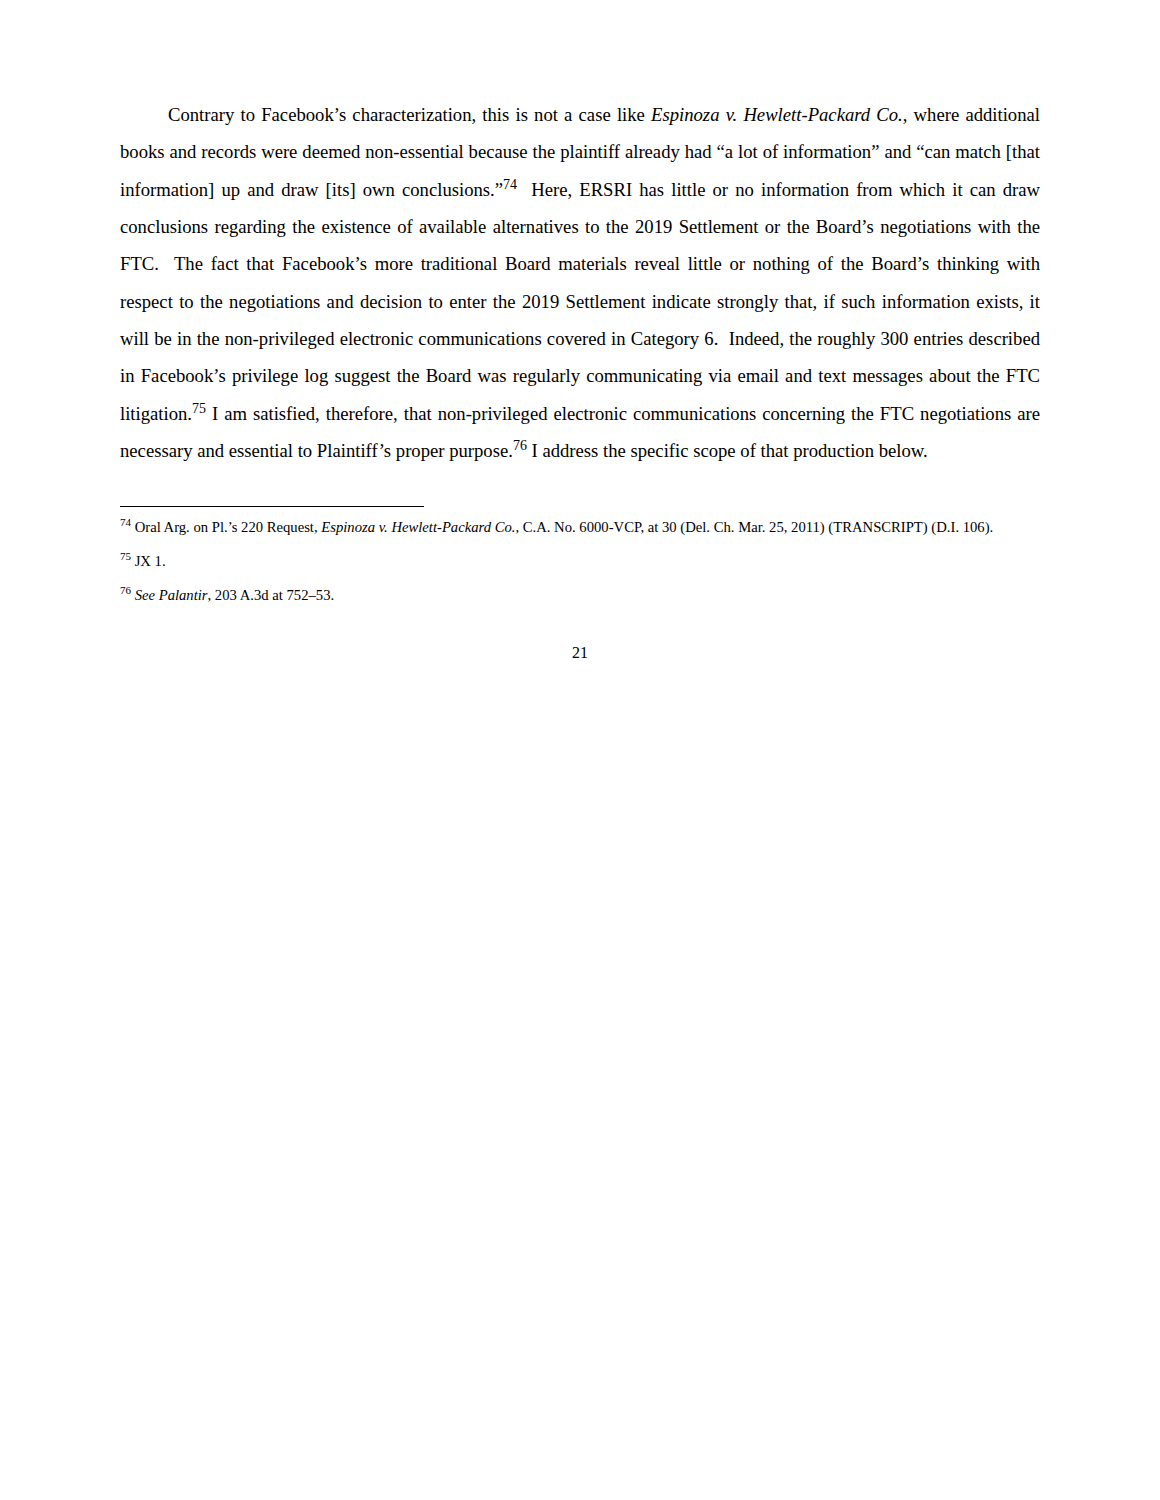Contrary to Facebook’s characterization, this is not a case like Espinoza v. Hewlett-Packard Co., where additional books and records were deemed non-essential because the plaintiff already had “a lot of information” and “can match [that information] up and draw [its] own conclusions.”74 Here, ERSRI has little or no information from which it can draw conclusions regarding the existence of available alternatives to the 2019 Settlement or the Board’s negotiations with the FTC. The fact that Facebook’s more traditional Board materials reveal little or nothing of the Board’s thinking with respect to the negotiations and decision to enter the 2019 Settlement indicate strongly that, if such information exists, it will be in the non-privileged electronic communications covered in Category 6. Indeed, the roughly 300 entries described in Facebook’s privilege log suggest the Board was regularly communicating via email and text messages about the FTC litigation.75 I am satisfied, therefore, that non-privileged electronic communications concerning the FTC negotiations are necessary and essential to Plaintiff’s proper purpose.76 I address the specific scope of that production below.
74 Oral Arg. on Pl.’s 220 Request, Espinoza v. Hewlett-Packard Co., C.A. No. 6000-VCP, at 30 (Del. Ch. Mar. 25, 2011) (TRANSCRIPT) (D.I. 106).
75 JX 1.
76 See Palantir, 203 A.3d at 752–53.
21